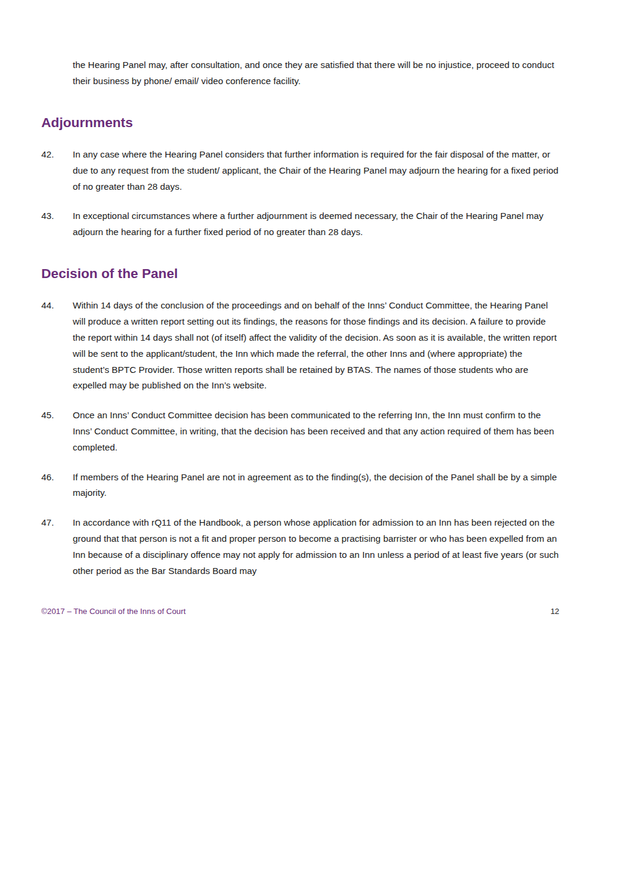the Hearing Panel may, after consultation, and once they are satisfied that there will be no injustice, proceed to conduct their business by phone/ email/ video conference facility.
Adjournments
42. In any case where the Hearing Panel considers that further information is required for the fair disposal of the matter, or due to any request from the student/ applicant, the Chair of the Hearing Panel may adjourn the hearing for a fixed period of no greater than 28 days.
43. In exceptional circumstances where a further adjournment is deemed necessary, the Chair of the Hearing Panel may adjourn the hearing for a further fixed period of no greater than 28 days.
Decision of the Panel
44. Within 14 days of the conclusion of the proceedings and on behalf of the Inns’ Conduct Committee, the Hearing Panel will produce a written report setting out its findings, the reasons for those findings and its decision. A failure to provide the report within 14 days shall not (of itself) affect the validity of the decision. As soon as it is available, the written report will be sent to the applicant/student, the Inn which made the referral, the other Inns and (where appropriate) the student’s BPTC Provider. Those written reports shall be retained by BTAS. The names of those students who are expelled may be published on the Inn’s website.
45. Once an Inns’ Conduct Committee decision has been communicated to the referring Inn, the Inn must confirm to the Inns’ Conduct Committee, in writing, that the decision has been received and that any action required of them has been completed.
46. If members of the Hearing Panel are not in agreement as to the finding(s), the decision of the Panel shall be by a simple majority.
47. In accordance with rQ11 of the Handbook, a person whose application for admission to an Inn has been rejected on the ground that that person is not a fit and proper person to become a practising barrister or who has been expelled from an Inn because of a disciplinary offence may not apply for admission to an Inn unless a period of at least five years (or such other period as the Bar Standards Board may
©2017 – The Council of the Inns of Court 12